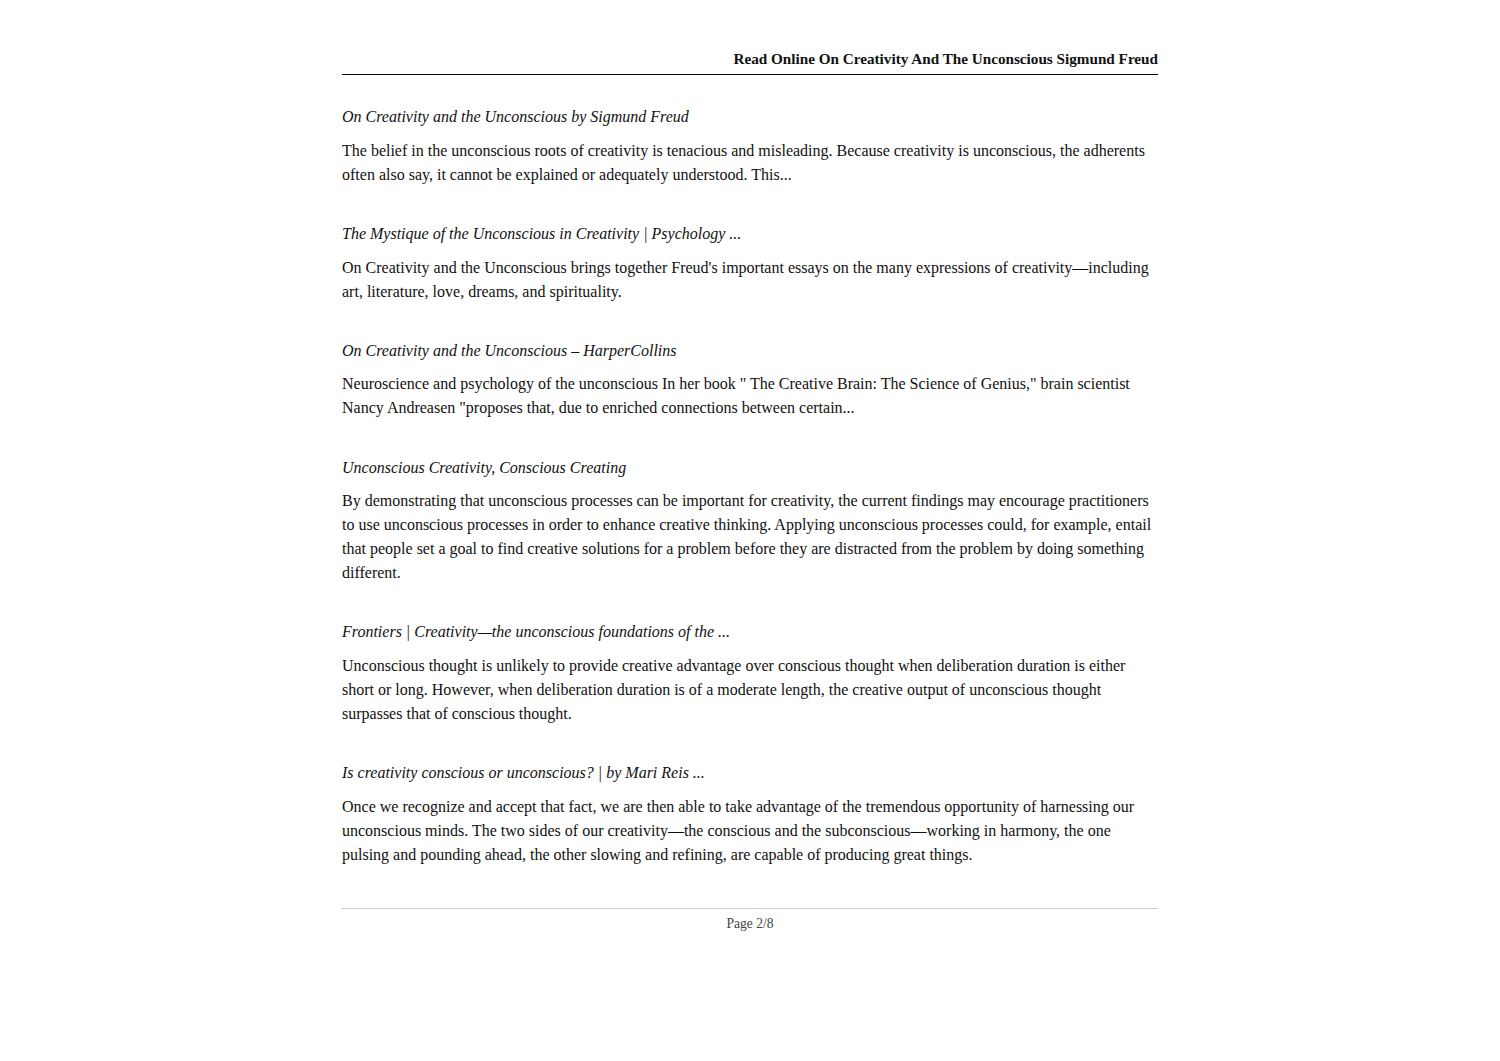Read Online On Creativity And The Unconscious Sigmund Freud
On Creativity and the Unconscious by Sigmund Freud
The belief in the unconscious roots of creativity is tenacious and misleading. Because creativity is unconscious, the adherents often also say, it cannot be explained or adequately understood. This...
The Mystique of the Unconscious in Creativity | Psychology ...
On Creativity and the Unconscious brings together Freud's important essays on the many expressions of creativity—including art, literature, love, dreams, and spirituality.
On Creativity and the Unconscious – HarperCollins
Neuroscience and psychology of the unconscious In her book " The Creative Brain: The Science of Genius," brain scientist Nancy Andreasen "proposes that, due to enriched connections between certain...
Unconscious Creativity, Conscious Creating
By demonstrating that unconscious processes can be important for creativity, the current findings may encourage practitioners to use unconscious processes in order to enhance creative thinking. Applying unconscious processes could, for example, entail that people set a goal to find creative solutions for a problem before they are distracted from the problem by doing something different.
Frontiers | Creativity—the unconscious foundations of the ...
Unconscious thought is unlikely to provide creative advantage over conscious thought when deliberation duration is either short or long. However, when deliberation duration is of a moderate length, the creative output of unconscious thought surpasses that of conscious thought.
Is creativity conscious or unconscious? | by Mari Reis ...
Once we recognize and accept that fact, we are then able to take advantage of the tremendous opportunity of harnessing our unconscious minds. The two sides of our creativity—the conscious and the subconscious—working in harmony, the one pulsing and pounding ahead, the other slowing and refining, are capable of producing great things.
Page 2/8